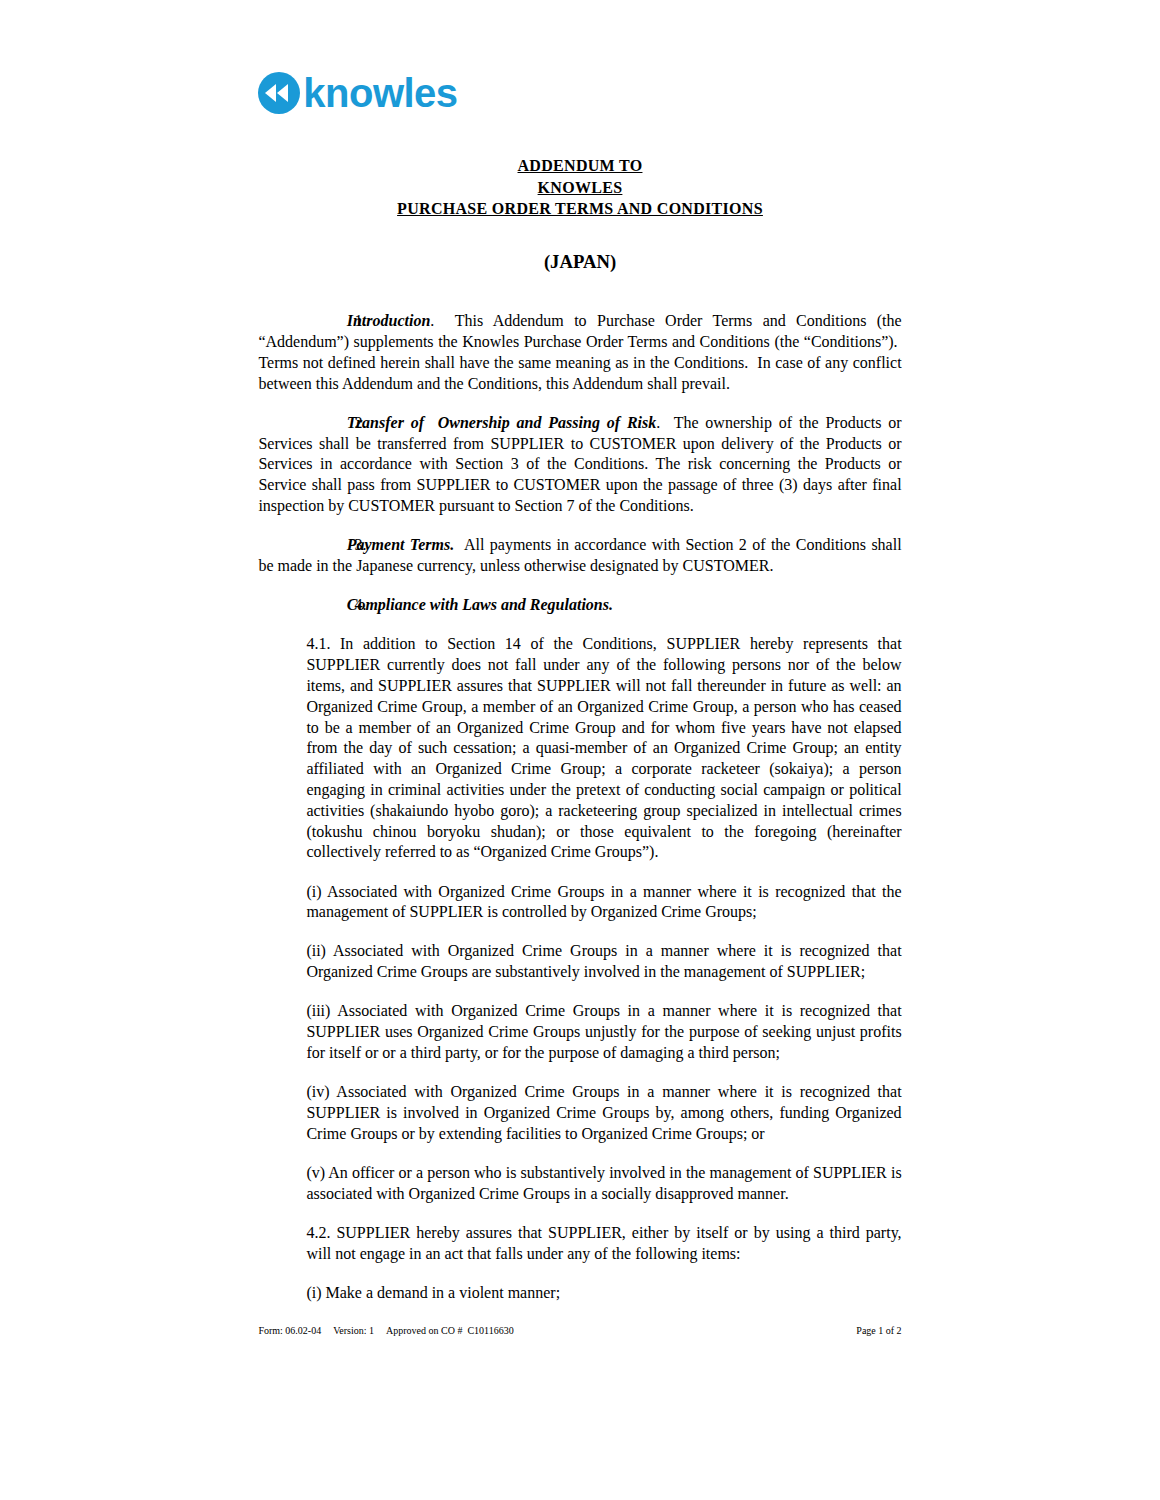knowles
ADDENDUM TO KNOWLES PURCHASE ORDER TERMS AND CONDITIONS
(JAPAN)
1. Introduction. This Addendum to Purchase Order Terms and Conditions (the “Addendum”) supplements the Knowles Purchase Order Terms and Conditions (the “Conditions”). Terms not defined herein shall have the same meaning as in the Conditions. In case of any conflict between this Addendum and the Conditions, this Addendum shall prevail.
2. Transfer of Ownership and Passing of Risk. The ownership of the Products or Services shall be transferred from SUPPLIER to CUSTOMER upon delivery of the Products or Services in accordance with Section 3 of the Conditions. The risk concerning the Products or Service shall pass from SUPPLIER to CUSTOMER upon the passage of three (3) days after final inspection by CUSTOMER pursuant to Section 7 of the Conditions.
3. Payment Terms. All payments in accordance with Section 2 of the Conditions shall be made in the Japanese currency, unless otherwise designated by CUSTOMER.
4. Compliance with Laws and Regulations.
4.1. In addition to Section 14 of the Conditions, SUPPLIER hereby represents that SUPPLIER currently does not fall under any of the following persons nor of the below items, and SUPPLIER assures that SUPPLIER will not fall thereunder in future as well: an Organized Crime Group, a member of an Organized Crime Group, a person who has ceased to be a member of an Organized Crime Group and for whom five years have not elapsed from the day of such cessation; a quasi-member of an Organized Crime Group; an entity affiliated with an Organized Crime Group; a corporate racketeer (sokaiya); a person engaging in criminal activities under the pretext of conducting social campaign or political activities (shakaiundo hyobo goro); a racketeering group specialized in intellectual crimes (tokushu chinou boryoku shudan); or those equivalent to the foregoing (hereinafter collectively referred to as “Organized Crime Groups”).
(i) Associated with Organized Crime Groups in a manner where it is recognized that the management of SUPPLIER is controlled by Organized Crime Groups;
(ii) Associated with Organized Crime Groups in a manner where it is recognized that Organized Crime Groups are substantively involved in the management of SUPPLIER;
(iii) Associated with Organized Crime Groups in a manner where it is recognized that SUPPLIER uses Organized Crime Groups unjustly for the purpose of seeking unjust profits for itself or or a third party, or for the purpose of damaging a third person;
(iv) Associated with Organized Crime Groups in a manner where it is recognized that SUPPLIER is involved in Organized Crime Groups by, among others, funding Organized Crime Groups or by extending facilities to Organized Crime Groups; or
(v) An officer or a person who is substantively involved in the management of SUPPLIER is associated with Organized Crime Groups in a socially disapproved manner.
4.2. SUPPLIER hereby assures that SUPPLIER, either by itself or by using a third party, will not engage in an act that falls under any of the following items:
(i) Make a demand in a violent manner;
Form: 06.02-04 Version: 1 Approved on CO # C10116630
Page 1 of 2